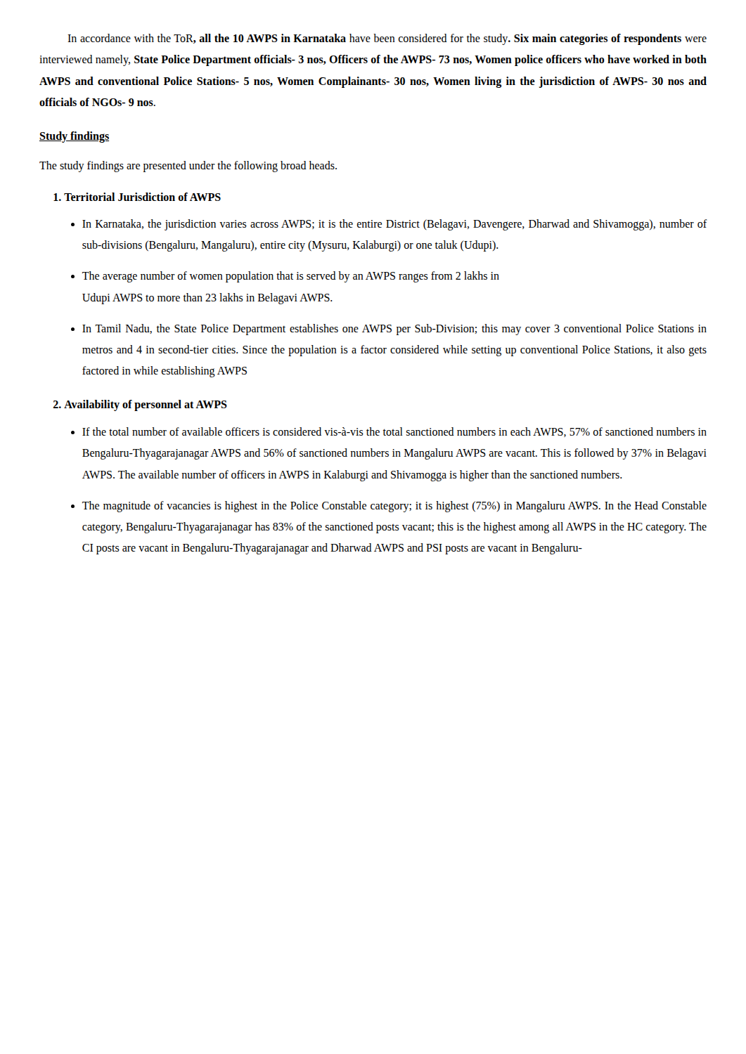In accordance with the ToR, all the 10 AWPS in Karnataka have been considered for the study. Six main categories of respondents were interviewed namely, State Police Department officials- 3 nos, Officers of the AWPS- 73 nos, Women police officers who have worked in both AWPS and conventional Police Stations- 5 nos, Women Complainants- 30 nos, Women living in the jurisdiction of AWPS- 30 nos and officials of NGOs- 9 nos.
Study findings
The study findings are presented under the following broad heads.
Territorial Jurisdiction of AWPS
In Karnataka, the jurisdiction varies across AWPS; it is the entire District (Belagavi, Davengere, Dharwad and Shivamogga), number of sub-divisions (Bengaluru, Mangaluru), entire city (Mysuru, Kalaburgi) or one taluk (Udupi).
The average number of women population that is served by an AWPS ranges from 2 lakhs in
Udupi AWPS to more than 23 lakhs in Belagavi AWPS.
In Tamil Nadu, the State Police Department establishes one AWPS per Sub-Division; this may cover 3 conventional Police Stations in metros and 4 in second-tier cities. Since the population is a factor considered while setting up conventional Police Stations, it also gets factored in while establishing AWPS
Availability of personnel at AWPS
If the total number of available officers is considered vis-à-vis the total sanctioned numbers in each AWPS, 57% of sanctioned numbers in Bengaluru-Thyagarajanagar AWPS and 56% of sanctioned numbers in Mangaluru AWPS are vacant. This is followed by 37% in Belagavi AWPS. The available number of officers in AWPS in Kalaburgi and Shivamogga is higher than the sanctioned numbers.
The magnitude of vacancies is highest in the Police Constable category; it is highest (75%) in Mangaluru AWPS. In the Head Constable category, Bengaluru-Thyagarajanagar has 83% of the sanctioned posts vacant; this is the highest among all AWPS in the HC category. The CI posts are vacant in Bengaluru-Thyagarajanagar and Dharwad AWPS and PSI posts are vacant in Bengaluru-